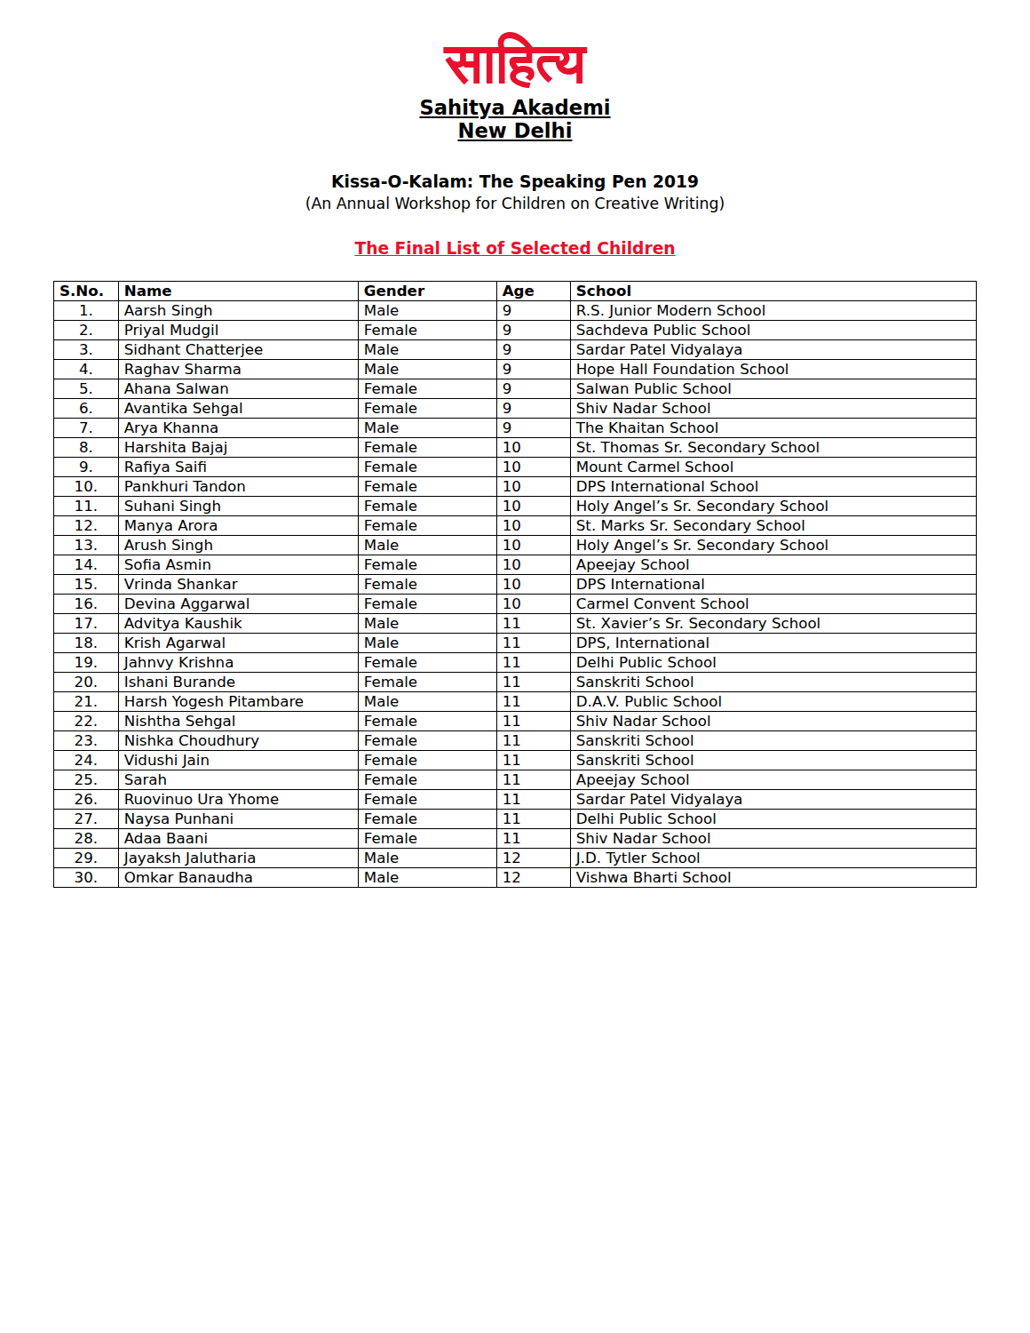साहित्य
Sahitya Akademi New Delhi
Kissa-O-Kalam: The Speaking Pen 2019
(An Annual Workshop for Children on Creative Writing)
The Final List of Selected Children
| S.No. | Name | Gender | Age | School |
| --- | --- | --- | --- | --- |
| 1. | Aarsh Singh | Male | 9 | R.S. Junior Modern School |
| 2. | Priyal Mudgil | Female | 9 | Sachdeva Public School |
| 3. | Sidhant Chatterjee | Male | 9 | Sardar Patel Vidyalaya |
| 4. | Raghav Sharma | Male | 9 | Hope Hall Foundation School |
| 5. | Ahana Salwan | Female | 9 | Salwan Public School |
| 6. | Avantika Sehgal | Female | 9 | Shiv Nadar School |
| 7. | Arya Khanna | Male | 9 | The Khaitan School |
| 8. | Harshita Bajaj | Female | 10 | St. Thomas Sr. Secondary School |
| 9. | Rafiya Saifi | Female | 10 | Mount Carmel School |
| 10. | Pankhuri Tandon | Female | 10 | DPS International School |
| 11. | Suhani Singh | Female | 10 | Holy Angel’s Sr. Secondary School |
| 12. | Manya Arora | Female | 10 | St. Marks Sr. Secondary School |
| 13. | Arush Singh | Male | 10 | Holy Angel’s Sr. Secondary School |
| 14. | Sofia Asmin | Female | 10 | Apeejay School |
| 15. | Vrinda Shankar | Female | 10 | DPS International |
| 16. | Devina Aggarwal | Female | 10 | Carmel Convent School |
| 17. | Advitya Kaushik | Male | 11 | St. Xavier’s Sr. Secondary School |
| 18. | Krish Agarwal | Male | 11 | DPS, International |
| 19. | Jahnvy Krishna | Female | 11 | Delhi Public School |
| 20. | Ishani Burande | Female | 11 | Sanskriti School |
| 21. | Harsh Yogesh Pitambare | Male | 11 | D.A.V. Public School |
| 22. | Nishtha Sehgal | Female | 11 | Shiv Nadar School |
| 23. | Nishka Choudhury | Female | 11 | Sanskriti School |
| 24. | Vidushi Jain | Female | 11 | Sanskriti School |
| 25. | Sarah | Female | 11 | Apeejay School |
| 26. | Ruovinuo Ura Yhome | Female | 11 | Sardar Patel Vidyalaya |
| 27. | Naysa Punhani | Female | 11 | Delhi Public School |
| 28. | Adaa Baani | Female | 11 | Shiv Nadar School |
| 29. | Jayaksh Jalutharia | Male | 12 | J.D. Tytler School |
| 30. | Omkar Banaudha | Male | 12 | Vishwa Bharti School |